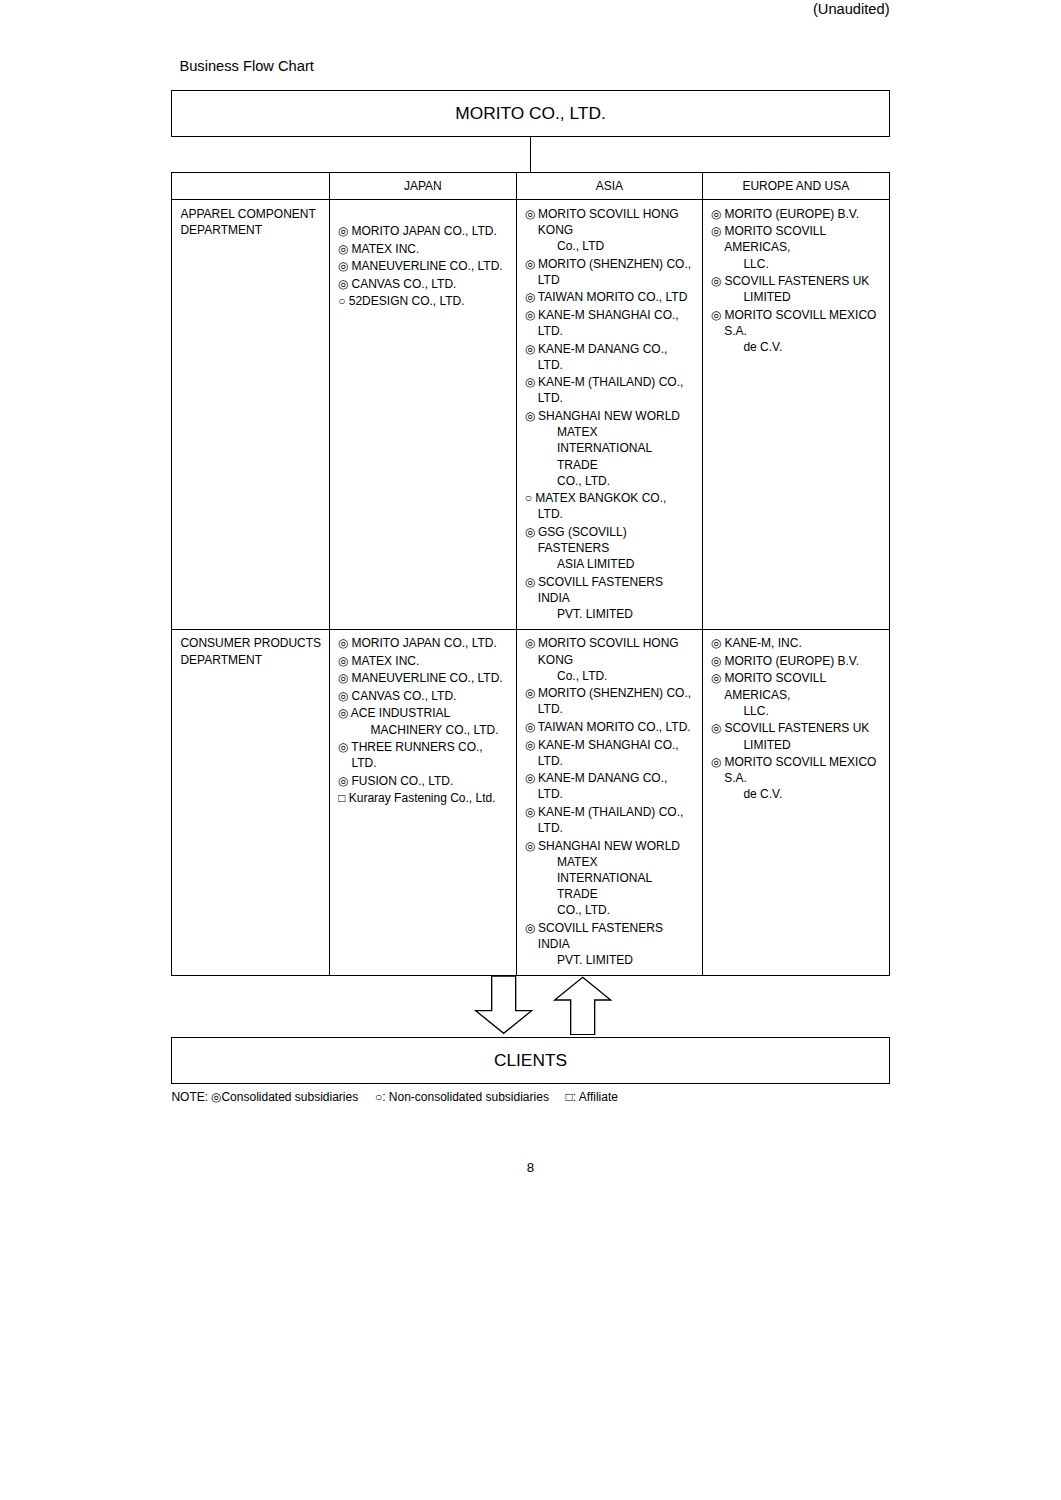(Unaudited)
Business Flow Chart
MORITO CO., LTD.
| | JAPAN | ASIA | EUROPE AND USA |
| APPAREL COMPONENT DEPARTMENT | ◎ MORITO JAPAN CO., LTD. ◎ MATEX INC. ◎ MANEUVERLINE CO., LTD. ◎ CANVAS CO., LTD. ○ 52DESIGN CO., LTD. | ◎ MORITO SCOVILL HONG KONG Co., LTD ◎ MORITO (SHENZHEN) CO., LTD ◎ TAIWAN MORITO CO., LTD ◎ KANE-M SHANGHAI CO., LTD. ◎ KANE-M DANANG CO., LTD. ◎ KANE-M (THAILAND) CO., LTD. ◎ SHANGHAI NEW WORLD MATEX INTERNATIONAL TRADE CO., LTD. ○ MATEX BANGKOK CO., LTD. ◎ GSG (SCOVILL) FASTENERS ASIA LIMITED ◎ SCOVILL FASTENERS INDIA PVT. LIMITED | ◎ MORITO (EUROPE) B.V. ◎ MORITO SCOVILL AMERICAS, LLC. ◎ SCOVILL FASTENERS UK LIMITED ◎ MORITO SCOVILL MEXICO S.A. de C.V. |
| CONSUMER PRODUCTS DEPARTMENT | ◎ MORITO JAPAN CO., LTD. ◎ MATEX INC. ◎ MANEUVERLINE CO., LTD. ◎ CANVAS CO., LTD. ◎ ACE INDUSTRIAL MACHINERY CO., LTD. ◎ THREE RUNNERS CO., LTD. ◎ FUSION CO., LTD. □ Kuraray Fastening Co., Ltd. | ◎ MORITO SCOVILL HONG KONG Co., LTD. ◎ MORITO (SHENZHEN) CO., LTD. ◎ TAIWAN MORITO CO., LTD. ◎ KANE-M SHANGHAI CO., LTD. ◎ KANE-M DANANG CO., LTD. ◎ KANE-M (THAILAND) CO., LTD. ◎ SHANGHAI NEW WORLD MATEX INTERNATIONAL TRADE CO., LTD. ◎ SCOVILL FASTENERS INDIA PVT. LIMITED | ◎ KANE-M, INC. ◎ MORITO (EUROPE) B.V. ◎ MORITO SCOVILL AMERICAS, LLC. ◎ SCOVILL FASTENERS UK LIMITED ◎ MORITO SCOVILL MEXICO S.A. de C.V. |
CLIENTS
NOTE: ◎Consolidated subsidiaries ○: Non-consolidated subsidiaries □: Affiliate
8